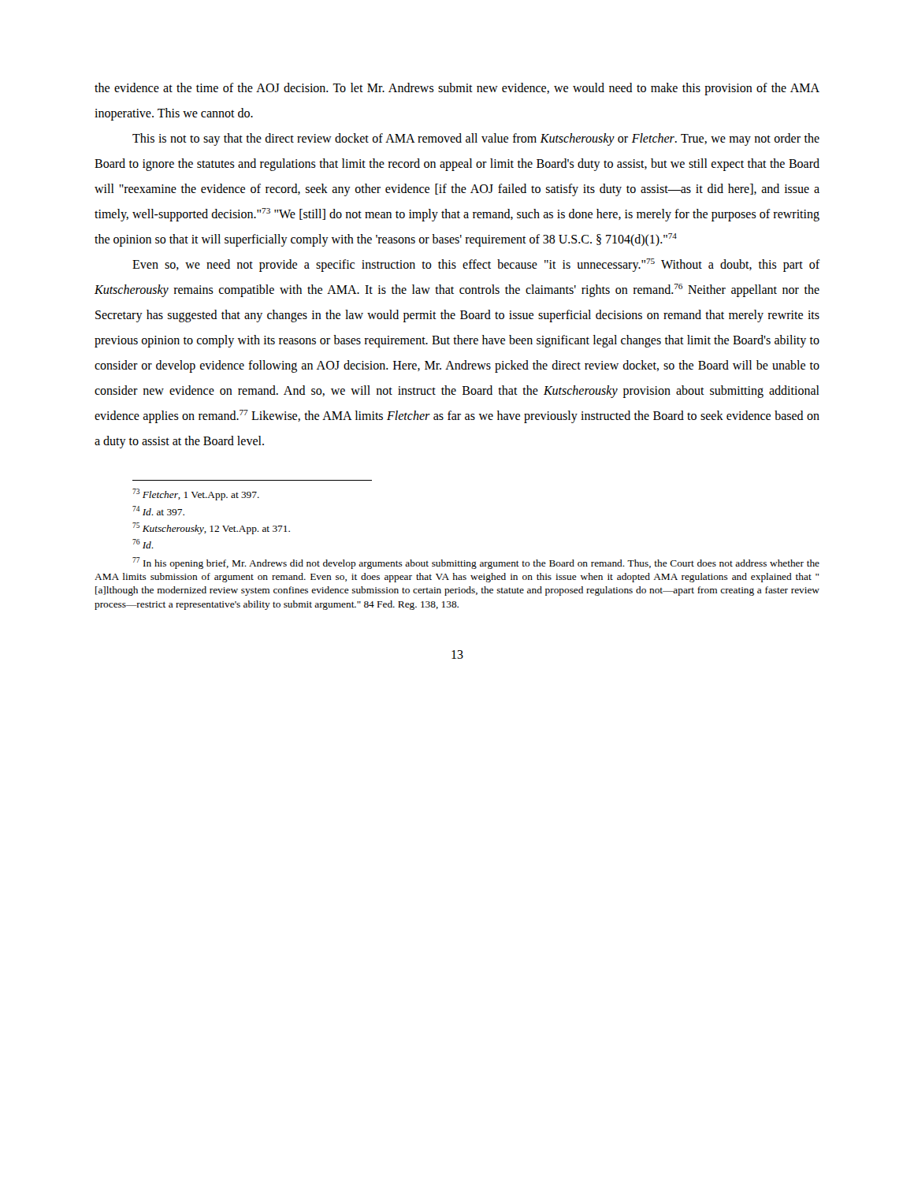the evidence at the time of the AOJ decision. To let Mr. Andrews submit new evidence, we would need to make this provision of the AMA inoperative. This we cannot do.
This is not to say that the direct review docket of AMA removed all value from Kutscherousky or Fletcher. True, we may not order the Board to ignore the statutes and regulations that limit the record on appeal or limit the Board's duty to assist, but we still expect that the Board will "reexamine the evidence of record, seek any other evidence [if the AOJ failed to satisfy its duty to assist—as it did here], and issue a timely, well-supported decision."73 "We [still] do not mean to imply that a remand, such as is done here, is merely for the purposes of rewriting the opinion so that it will superficially comply with the 'reasons or bases' requirement of 38 U.S.C. § 7104(d)(1)."74
Even so, we need not provide a specific instruction to this effect because "it is unnecessary."75 Without a doubt, this part of Kutscherousky remains compatible with the AMA. It is the law that controls the claimants' rights on remand.76 Neither appellant nor the Secretary has suggested that any changes in the law would permit the Board to issue superficial decisions on remand that merely rewrite its previous opinion to comply with its reasons or bases requirement. But there have been significant legal changes that limit the Board's ability to consider or develop evidence following an AOJ decision. Here, Mr. Andrews picked the direct review docket, so the Board will be unable to consider new evidence on remand. And so, we will not instruct the Board that the Kutscherousky provision about submitting additional evidence applies on remand.77 Likewise, the AMA limits Fletcher as far as we have previously instructed the Board to seek evidence based on a duty to assist at the Board level.
73 Fletcher, 1 Vet.App. at 397.
74 Id. at 397.
75 Kutscherousky, 12 Vet.App. at 371.
76 Id.
77 In his opening brief, Mr. Andrews did not develop arguments about submitting argument to the Board on remand. Thus, the Court does not address whether the AMA limits submission of argument on remand. Even so, it does appear that VA has weighed in on this issue when it adopted AMA regulations and explained that "[a]lthough the modernized review system confines evidence submission to certain periods, the statute and proposed regulations do not—apart from creating a faster review process—restrict a representative's ability to submit argument." 84 Fed. Reg. 138, 138.
13